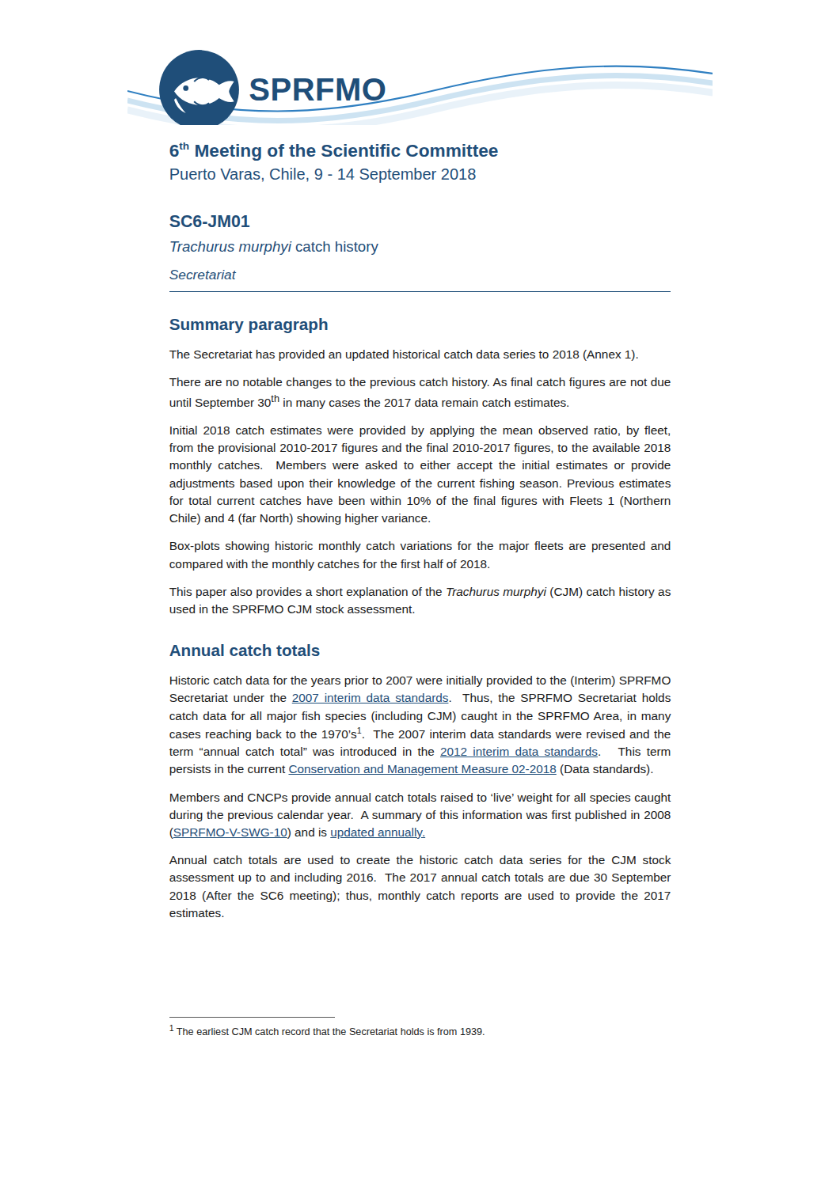SPRFMO
6th Meeting of the Scientific Committee
Puerto Varas, Chile, 9 - 14 September 2018
SC6-JM01
Trachurus murphyi catch history
Secretariat
Summary paragraph
The Secretariat has provided an updated historical catch data series to 2018 (Annex 1).
There are no notable changes to the previous catch history. As final catch figures are not due until September 30th in many cases the 2017 data remain catch estimates.
Initial 2018 catch estimates were provided by applying the mean observed ratio, by fleet, from the provisional 2010-2017 figures and the final 2010-2017 figures, to the available 2018 monthly catches. Members were asked to either accept the initial estimates or provide adjustments based upon their knowledge of the current fishing season. Previous estimates for total current catches have been within 10% of the final figures with Fleets 1 (Northern Chile) and 4 (far North) showing higher variance.
Box-plots showing historic monthly catch variations for the major fleets are presented and compared with the monthly catches for the first half of 2018.
This paper also provides a short explanation of the Trachurus murphyi (CJM) catch history as used in the SPRFMO CJM stock assessment.
Annual catch totals
Historic catch data for the years prior to 2007 were initially provided to the (Interim) SPRFMO Secretariat under the 2007 interim data standards. Thus, the SPRFMO Secretariat holds catch data for all major fish species (including CJM) caught in the SPRFMO Area, in many cases reaching back to the 1970’s1. The 2007 interim data standards were revised and the term “annual catch total” was introduced in the 2012 interim data standards. This term persists in the current Conservation and Management Measure 02-2018 (Data standards).
Members and CNCPs provide annual catch totals raised to ‘live’ weight for all species caught during the previous calendar year. A summary of this information was first published in 2008 (SPRFMO-V-SWG-10) and is updated annually.
Annual catch totals are used to create the historic catch data series for the CJM stock assessment up to and including 2016. The 2017 annual catch totals are due 30 September 2018 (After the SC6 meeting); thus, monthly catch reports are used to provide the 2017 estimates.
1 The earliest CJM catch record that the Secretariat holds is from 1939.